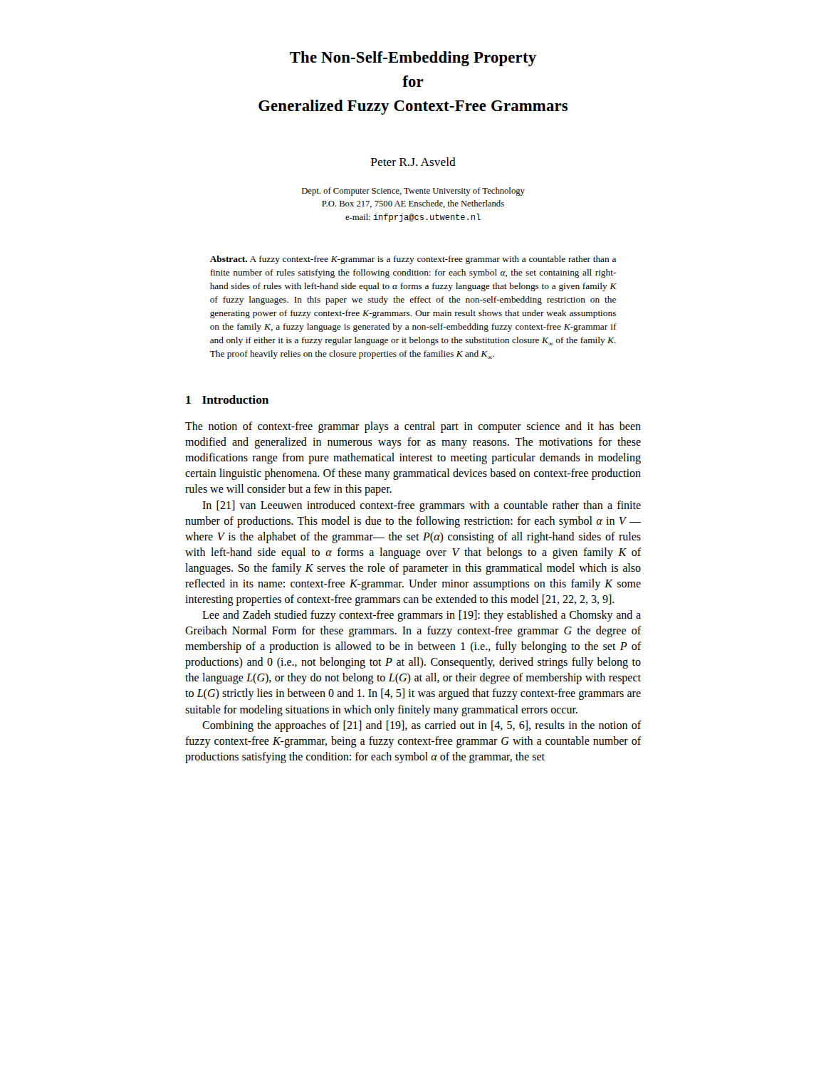The Non-Self-Embedding Property for Generalized Fuzzy Context-Free Grammars
Peter R.J. Asveld
Dept. of Computer Science, Twente University of Technology
P.O. Box 217, 7500 AE Enschede, the Netherlands
e-mail: infprja@cs.utwente.nl
Abstract. A fuzzy context-free K-grammar is a fuzzy context-free grammar with a countable rather than a finite number of rules satisfying the following condition: for each symbol α, the set containing all right-hand sides of rules with left-hand side equal to α forms a fuzzy language that belongs to a given family K of fuzzy languages. In this paper we study the effect of the non-self-embedding restriction on the generating power of fuzzy context-free K-grammars. Our main result shows that under weak assumptions on the family K, a fuzzy language is generated by a non-self-embedding fuzzy context-free K-grammar if and only if either it is a fuzzy regular language or it belongs to the substitution closure K∞ of the family K. The proof heavily relies on the closure properties of the families K and K∞.
1 Introduction
The notion of context-free grammar plays a central part in computer science and it has been modified and generalized in numerous ways for as many reasons. The motivations for these modifications range from pure mathematical interest to meeting particular demands in modeling certain linguistic phenomena. Of these many grammatical devices based on context-free production rules we will consider but a few in this paper.
In [21] van Leeuwen introduced context-free grammars with a countable rather than a finite number of productions. This model is due to the following restriction: for each symbol α in V —where V is the alphabet of the grammar— the set P(α) consisting of all right-hand sides of rules with left-hand side equal to α forms a language over V that belongs to a given family K of languages. So the family K serves the role of parameter in this grammatical model which is also reflected in its name: context-free K-grammar. Under minor assumptions on this family K some interesting properties of context-free grammars can be extended to this model [21, 22, 2, 3, 9].
Lee and Zadeh studied fuzzy context-free grammars in [19]: they established a Chomsky and a Greibach Normal Form for these grammars. In a fuzzy context-free grammar G the degree of membership of a production is allowed to be in between 1 (i.e., fully belonging to the set P of productions) and 0 (i.e., not belonging tot P at all). Consequently, derived strings fully belong to the language L(G), or they do not belong to L(G) at all, or their degree of membership with respect to L(G) strictly lies in between 0 and 1. In [4, 5] it was argued that fuzzy context-free grammars are suitable for modeling situations in which only finitely many grammatical errors occur.
Combining the approaches of [21] and [19], as carried out in [4, 5, 6], results in the notion of fuzzy context-free K-grammar, being a fuzzy context-free grammar G with a countable number of productions satisfying the condition: for each symbol α of the grammar, the set